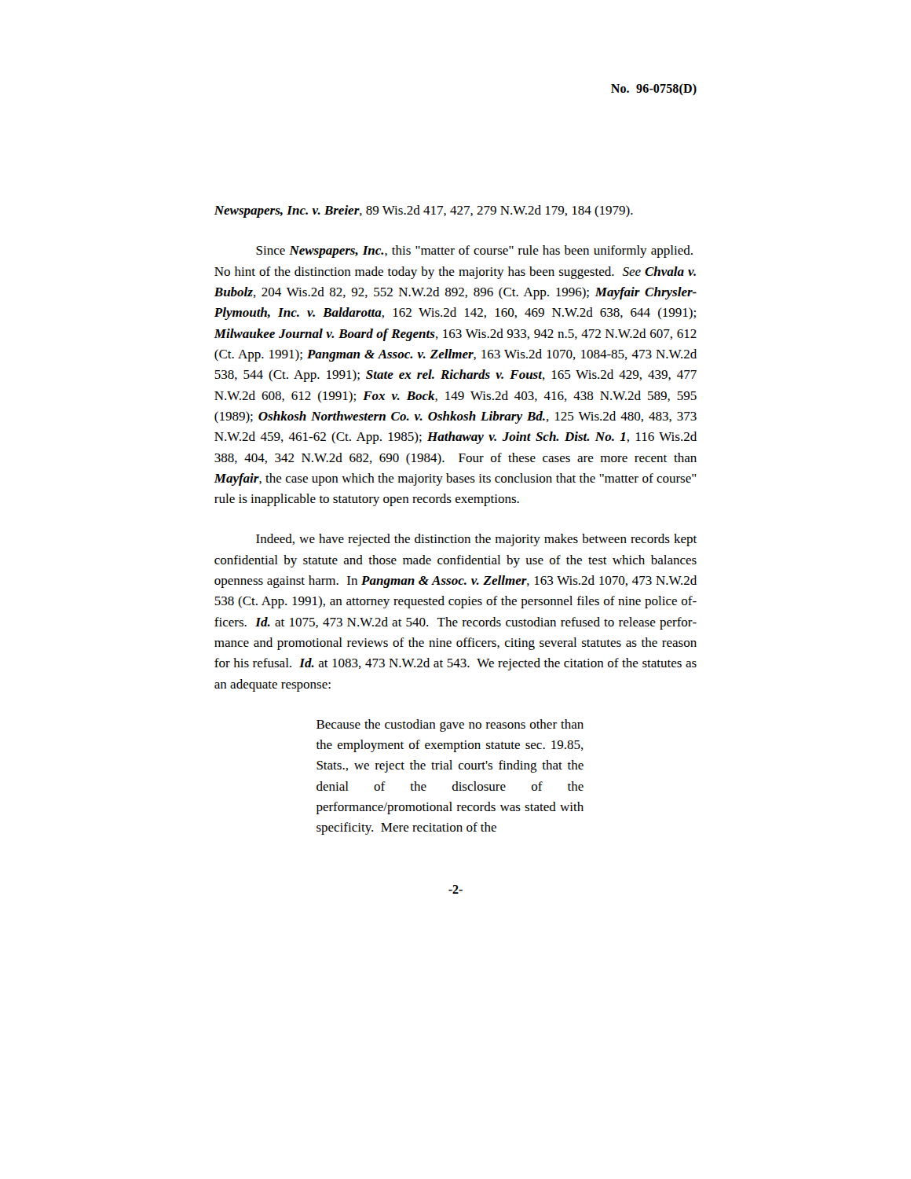No. 96-0758(D)
Newspapers, Inc. v. Breier, 89 Wis.2d 417, 427, 279 N.W.2d 179, 184 (1979).
Since Newspapers, Inc., this "matter of course" rule has been uniformly applied. No hint of the distinction made today by the majority has been suggested. See Chvala v. Bubolz, 204 Wis.2d 82, 92, 552 N.W.2d 892, 896 (Ct. App. 1996); Mayfair Chrysler-Plymouth, Inc. v. Baldarotta, 162 Wis.2d 142, 160, 469 N.W.2d 638, 644 (1991); Milwaukee Journal v. Board of Regents, 163 Wis.2d 933, 942 n.5, 472 N.W.2d 607, 612 (Ct. App. 1991); Pangman & Assoc. v. Zellmer, 163 Wis.2d 1070, 1084-85, 473 N.W.2d 538, 544 (Ct. App. 1991); State ex rel. Richards v. Foust, 165 Wis.2d 429, 439, 477 N.W.2d 608, 612 (1991); Fox v. Bock, 149 Wis.2d 403, 416, 438 N.W.2d 589, 595 (1989); Oshkosh Northwestern Co. v. Oshkosh Library Bd., 125 Wis.2d 480, 483, 373 N.W.2d 459, 461-62 (Ct. App. 1985); Hathaway v. Joint Sch. Dist. No. 1, 116 Wis.2d 388, 404, 342 N.W.2d 682, 690 (1984). Four of these cases are more recent than Mayfair, the case upon which the majority bases its conclusion that the "matter of course" rule is inapplicable to statutory open records exemptions.
Indeed, we have rejected the distinction the majority makes between records kept confidential by statute and those made confidential by use of the test which balances openness against harm. In Pangman & Assoc. v. Zellmer, 163 Wis.2d 1070, 473 N.W.2d 538 (Ct. App. 1991), an attorney requested copies of the personnel files of nine police officers. Id. at 1075, 473 N.W.2d at 540. The records custodian refused to release performance and promotional reviews of the nine officers, citing several statutes as the reason for his refusal. Id. at 1083, 473 N.W.2d at 543. We rejected the citation of the statutes as an adequate response:
Because the custodian gave no reasons other than the employment of exemption statute sec. 19.85, Stats., we reject the trial court's finding that the denial of the disclosure of the performance/promotional records was stated with specificity. Mere recitation of the
-2-